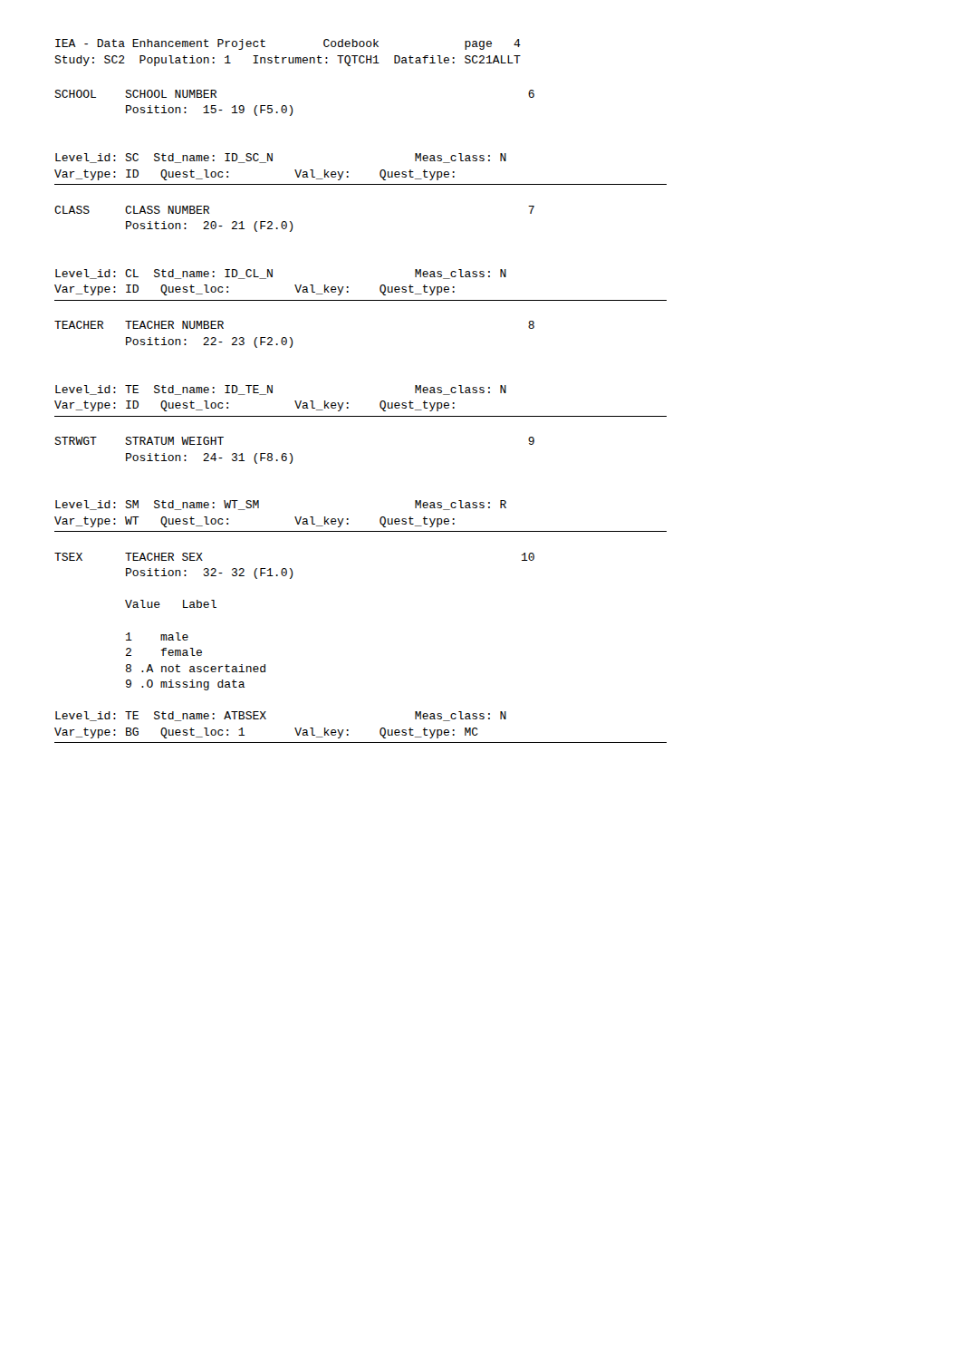IEA - Data Enhancement Project        Codebook            page   4
Study: SC2  Population: 1   Instrument: TQTCH1  Datafile: SC21ALLT
SCHOOL    SCHOOL NUMBER                                            6
          Position:  15- 19 (F5.0)


Level_id: SC  Std_name: ID_SC_N                    Meas_class: N
Var_type: ID   Quest_loc:         Val_key:    Quest_type:
CLASS     CLASS NUMBER                                             7
          Position:  20- 21 (F2.0)


Level_id: CL  Std_name: ID_CL_N                    Meas_class: N
Var_type: ID   Quest_loc:         Val_key:    Quest_type:
TEACHER   TEACHER NUMBER                                           8
          Position:  22- 23 (F2.0)


Level_id: TE  Std_name: ID_TE_N                    Meas_class: N
Var_type: ID   Quest_loc:         Val_key:    Quest_type:
STRWGT    STRATUM WEIGHT                                           9
          Position:  24- 31 (F8.6)


Level_id: SM  Std_name: WT_SM                      Meas_class: R
Var_type: WT   Quest_loc:         Val_key:    Quest_type:
TSEX      TEACHER SEX                                             10
          Position:  32- 32 (F1.0)

          Value   Label

          1    male
          2    female
          8 .A not ascertained
          9 .O missing data

Level_id: TE  Std_name: ATBSEX                     Meas_class: N
Var_type: BG   Quest_loc: 1       Val_key:    Quest_type: MC